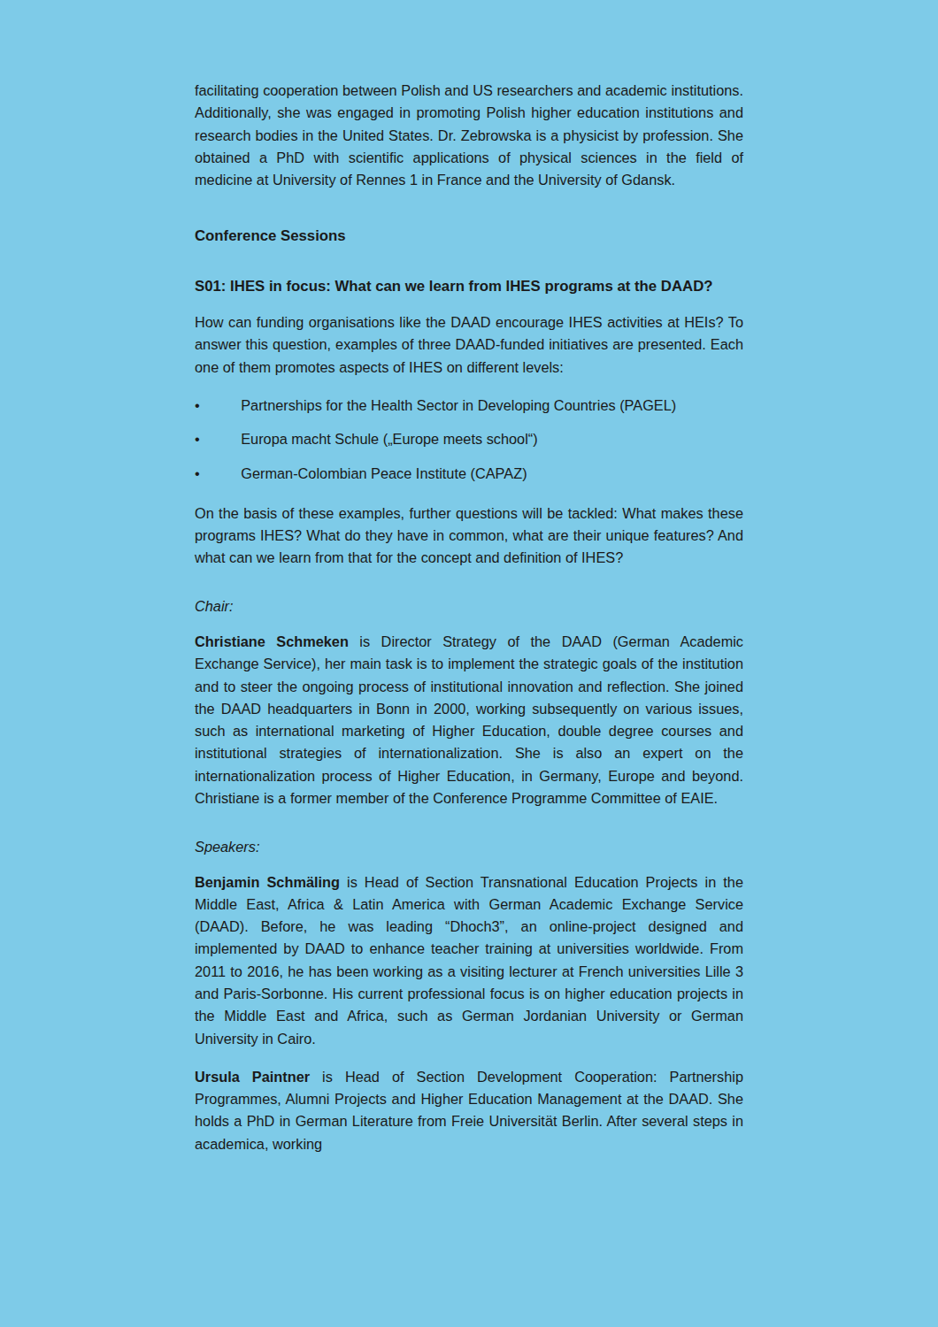facilitating cooperation between Polish and US researchers and academic institutions. Additionally, she was engaged in promoting Polish higher education institutions and research bodies in the United States. Dr. Zebrowska is a physicist by profession. She obtained a PhD with scientific applications of physical sciences in the field of medicine at University of Rennes 1 in France and the University of Gdansk.
Conference Sessions
S01: IHES in focus: What can we learn from IHES programs at the DAAD?
How can funding organisations like the DAAD encourage IHES activities at HEIs? To answer this question, examples of three DAAD-funded initiatives are presented. Each one of them promotes aspects of IHES on different levels:
Partnerships for the Health Sector in Developing Countries (PAGEL)
Europa macht Schule („Europe meets school“)
German-Colombian Peace Institute (CAPAZ)
On the basis of these examples, further questions will be tackled: What makes these programs IHES? What do they have in common, what are their unique features? And what can we learn from that for the concept and definition of IHES?
Chair:
Christiane Schmeken is Director Strategy of the DAAD (German Academic Exchange Service), her main task is to implement the strategic goals of the institution and to steer the ongoing process of institutional innovation and reflection. She joined the DAAD headquarters in Bonn in 2000, working subsequently on various issues, such as international marketing of Higher Education, double degree courses and institutional strategies of internationalization. She is also an expert on the internationalization process of Higher Education, in Germany, Europe and beyond. Christiane is a former member of the Conference Programme Committee of EAIE.
Speakers:
Benjamin Schmäling is Head of Section Transnational Education Projects in the Middle East, Africa & Latin America with German Academic Exchange Service (DAAD). Before, he was leading “Dhoch3”, an online-project designed and implemented by DAAD to enhance teacher training at universities worldwide. From 2011 to 2016, he has been working as a visiting lecturer at French universities Lille 3 and Paris-Sorbonne. His current professional focus is on higher education projects in the Middle East and Africa, such as German Jordanian University or German University in Cairo.
Ursula Paintner is Head of Section Development Cooperation: Partnership Programmes, Alumni Projects and Higher Education Management at the DAAD. She holds a PhD in German Literature from Freie Universität Berlin. After several steps in academica, working